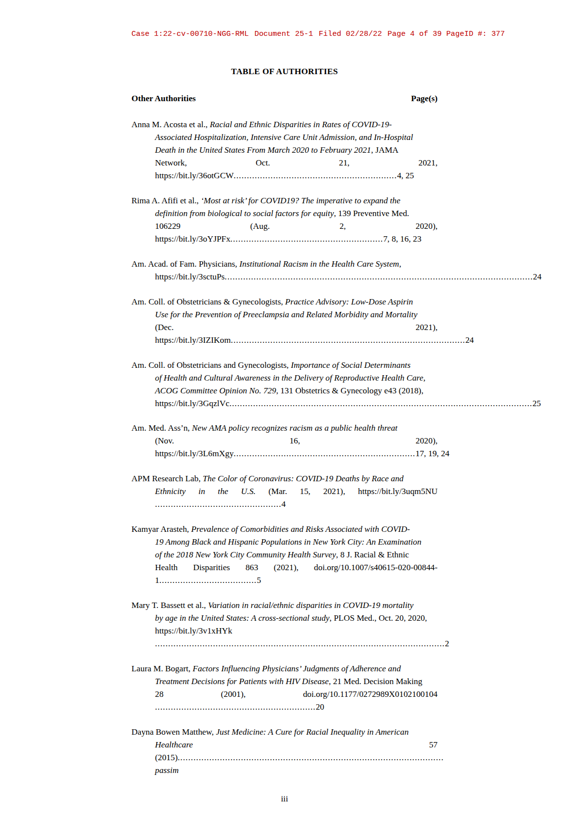Case 1:22-cv-00710-NGG-RML Document 25-1 Filed 02/28/22 Page 4 of 39 PageID #: 377
TABLE OF AUTHORITIES
Other Authorities Page(s)
Anna M. Acosta et al., Racial and Ethnic Disparities in Rates of COVID-19-
Associated Hospitalization, Intensive Care Unit Admission, and In-Hospital
Death in the United States From March 2020 to February 2021, JAMA
Network, Oct. 21, 2021, https://bit.ly/36otGCW.............................................................. 4, 25
Rima A. Afifi et al., ‘Most at risk’ for COVID19? The imperative to expand the
definition from biological to social factors for equity, 139 Preventive Med.
106229 (Aug. 2, 2020), https://bit.ly/3oYJPFx.......................................................... 7, 8, 16, 23
Am. Acad. of Fam. Physicians, Institutional Racism in the Health Care System,
https://bit.ly/3sctuPs..................................................................................................................... 24
Am. Coll. of Obstetricians & Gynecologists, Practice Advisory: Low-Dose Aspirin
Use for the Prevention of Preeclampsia and Related Morbidity and Mortality
(Dec. 2021), https://bit.ly/3IZIKom......................................................................................... 24
Am. Coll. of Obstetricians and Gynecologists, Importance of Social Determinants
of Health and Cultural Awareness in the Delivery of Reproductive Health Care,
ACOG Committee Opinion No. 729, 131 Obstetrics & Gynecology e43 (2018),
https://bit.ly/3GqzlVc................................................................................................................... 25
Am. Med. Ass’n, New AMA policy recognizes racism as a public health threat
(Nov. 16, 2020), https://bit.ly/3L6mXgy..................................................................... 17, 19, 24
APM Research Lab, The Color of Coronavirus: COVID-19 Deaths by Race and
Ethnicity in the U.S. (Mar. 15, 2021), https://bit.ly/3uqm5NU ................................................ 4
Kamyar Arasteh, Prevalence of Comorbidities and Risks Associated with COVID-
19 Among Black and Hispanic Populations in New York City: An Examination
of the 2018 New York City Community Health Survey, 8 J. Racial & Ethnic
Health Disparities 863 (2021), doi.org/10.1007/s40615-020-00844-1..................................... 5
Mary T. Bassett et al., Variation in racial/ethnic disparities in COVID-19 mortality
by age in the United States: A cross-sectional study, PLOS Med., Oct. 20, 2020,
https://bit.ly/3v1xHYk .............................................................................................................. 2
Laura M. Bogart, Factors Influencing Physicians’ Judgments of Adherence and
Treatment Decisions for Patients with HIV Disease, 21 Med. Decision Making
28 (2001), doi.org/10.1177/0272989X0102100104 ............................................................. 20
Dayna Bowen Matthew, Just Medicine: A Cure for Racial Inequality in American
Healthcare 57 (2015)..................................................................................................... passim
iii